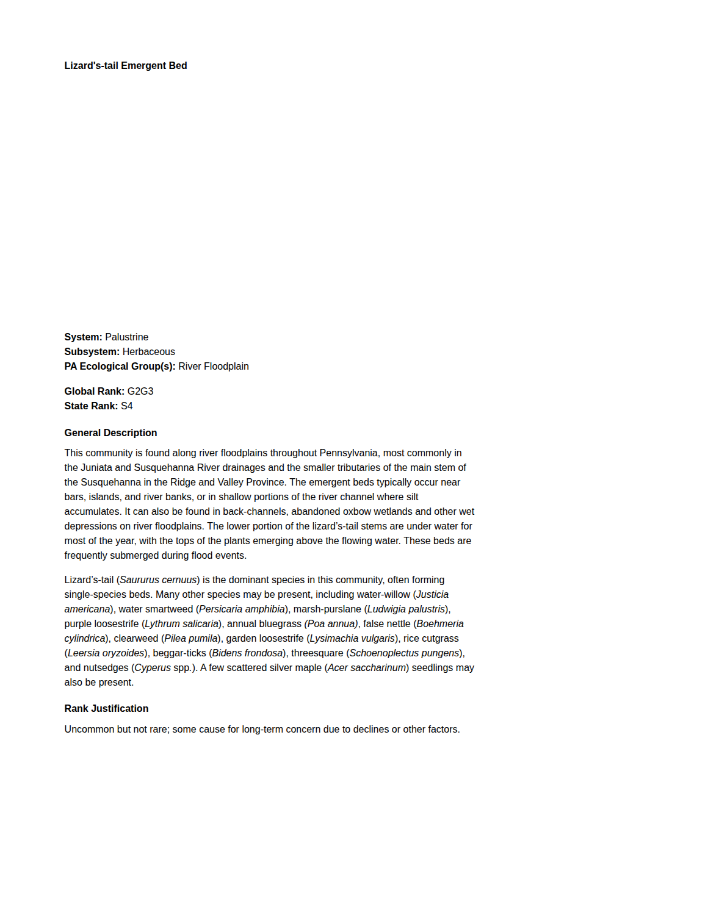Lizard's-tail Emergent Bed
System: Palustrine
Subsystem: Herbaceous
PA Ecological Group(s): River Floodplain
Global Rank: G2G3
State Rank: S4
General Description
This community is found along river floodplains throughout Pennsylvania, most commonly in the Juniata and Susquehanna River drainages and the smaller tributaries of the main stem of the Susquehanna in the Ridge and Valley Province. The emergent beds typically occur near bars, islands, and river banks, or in shallow portions of the river channel where silt accumulates. It can also be found in back-channels, abandoned oxbow wetlands and other wet depressions on river floodplains. The lower portion of the lizard’s-tail stems are under water for most of the year, with the tops of the plants emerging above the flowing water. These beds are frequently submerged during flood events.
Lizard’s-tail (Saururus cernuus) is the dominant species in this community, often forming single-species beds. Many other species may be present, including water-willow (Justicia americana), water smartweed (Persicaria amphibia), marsh-purslane (Ludwigia palustris), purple loosestrife (Lythrum salicaria), annual bluegrass (Poa annua), false nettle (Boehmeria cylindrica), clearweed (Pilea pumila), garden loosestrife (Lysimachia vulgaris), rice cutgrass (Leersia oryzoides), beggar-ticks (Bidens frondosa), threesquare (Schoenoplectus pungens), and nutsedges (Cyperus spp.). A few scattered silver maple (Acer saccharinum) seedlings may also be present.
Rank Justification
Uncommon but not rare; some cause for long-term concern due to declines or other factors.